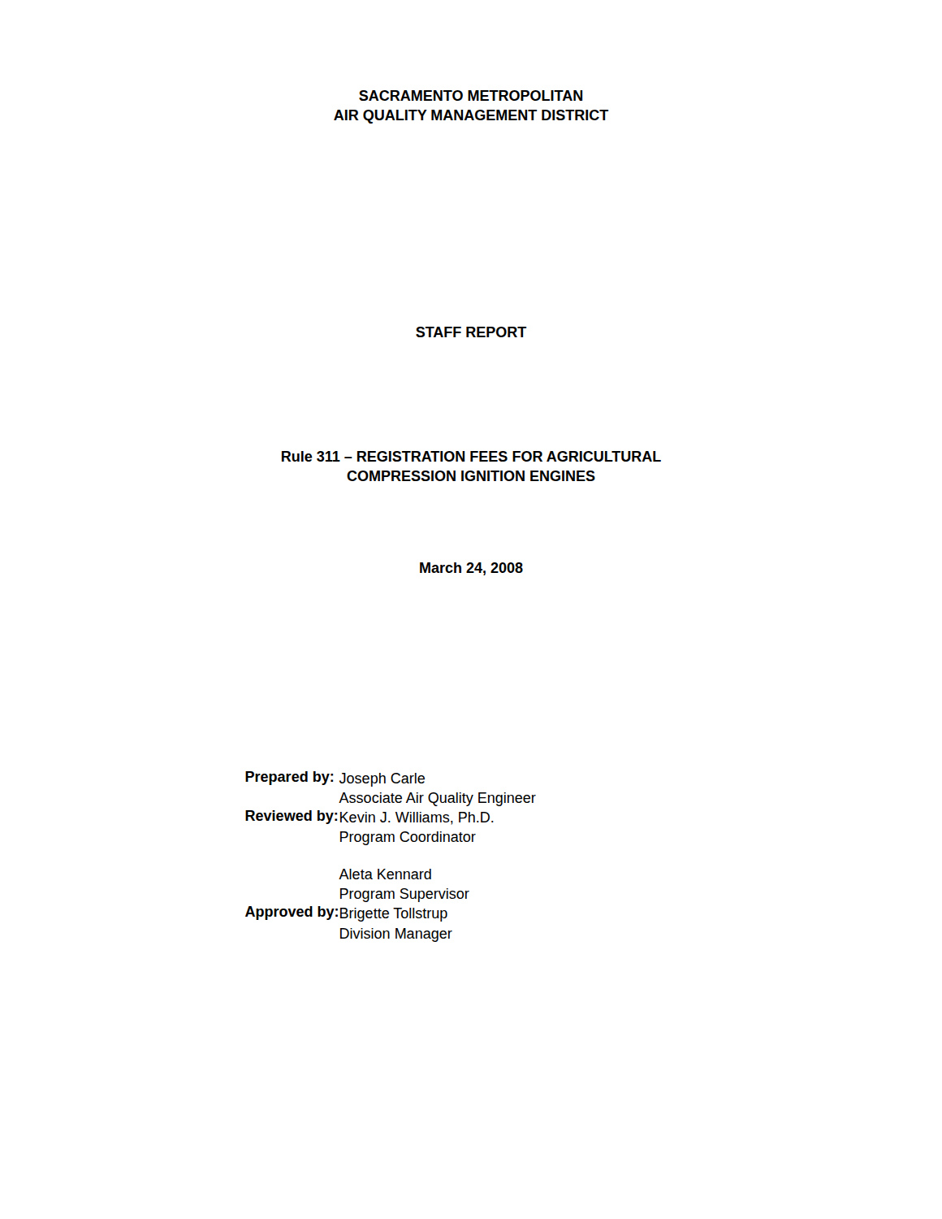SACRAMENTO METROPOLITAN
AIR QUALITY MANAGEMENT DISTRICT
STAFF REPORT
Rule 311 – REGISTRATION FEES FOR AGRICULTURAL COMPRESSION IGNITION ENGINES
March 24, 2008
| Prepared by: | Joseph Carle Associate Air Quality Engineer |
| Reviewed by: | Kevin J. Williams, Ph.D. Program Coordinator Aleta Kennard Program Supervisor |
| Approved by: | Brigette Tollstrup Division Manager |